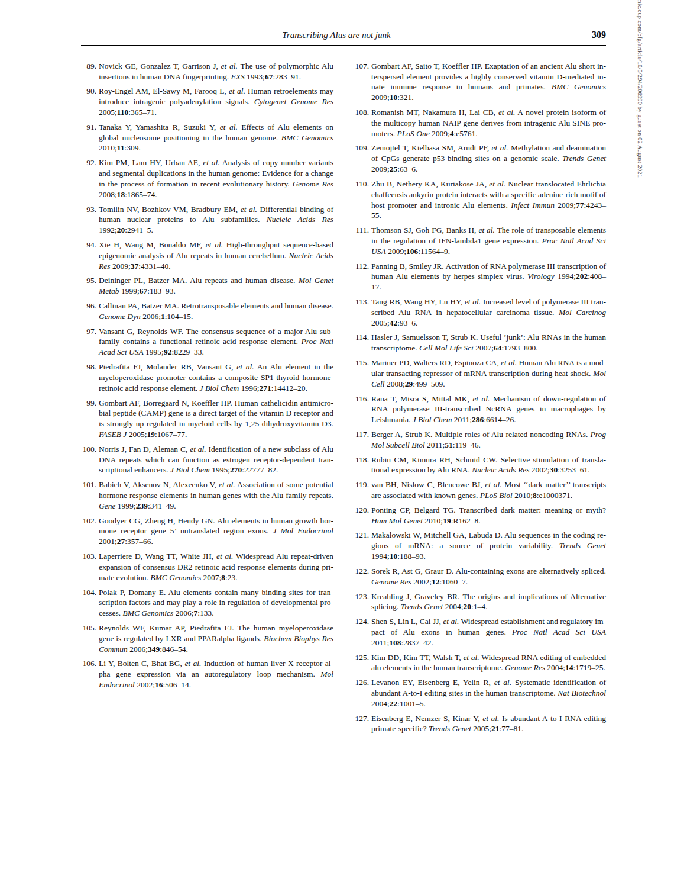Transcribing Alus are not junk
309
Downloaded from https://academic.oup.com/bfg/article/10/5/294/206990 by guest on 02 August 2021
89 Novick GE, Gonzalez T, Garrison J, et al. The use of polymorphic Alu insertions in human DNA fingerprinting. EXS 1993;67:283–91.
90 Roy-Engel AM, El-Sawy M, Farooq L, et al. Human retroelements may introduce intragenic polyadenylation signals. Cytogenet Genome Res 2005;110:365–71.
91 Tanaka Y, Yamashita R, Suzuki Y, et al. Effects of Alu elements on global nucleosome positioning in the human genome. BMC Genomics 2010;11:309.
92 Kim PM, Lam HY, Urban AE, et al. Analysis of copy number variants and segmental duplications in the human genome: Evidence for a change in the process of formation in recent evolutionary history. Genome Res 2008;18:1865–74.
93 Tomilin NV, Bozhkov VM, Bradbury EM, et al. Differential binding of human nuclear proteins to Alu subfamilies. Nucleic Acids Res 1992;20:2941–5.
94 Xie H, Wang M, Bonaldo MF, et al. High-throughput sequence-based epigenomic analysis of Alu repeats in human cerebellum. Nucleic Acids Res 2009;37:4331–40.
95 Deininger PL, Batzer MA. Alu repeats and human disease. Mol Genet Metab 1999;67:183–93.
96 Callinan PA, Batzer MA. Retrotransposable elements and human disease. Genome Dyn 2006;1:104–15.
97 Vansant G, Reynolds WF. The consensus sequence of a major Alu subfamily contains a functional retinoic acid response element. Proc Natl Acad Sci USA 1995;92:8229–33.
98 Piedrafita FJ, Molander RB, Vansant G, et al. An Alu element in the myeloperoxidase promoter contains a composite SP1-thyroid hormone-retinoic acid response element. J Biol Chem 1996;271:14412–20.
99 Gombart AF, Borregaard N, Koeffler HP. Human cathelicidin antimicrobial peptide (CAMP) gene is a direct target of the vitamin D receptor and is strongly up-regulated in myeloid cells by 1,25-dihydroxyvitamin D3. FASEB J 2005;19:1067–77.
100 Norris J, Fan D, Aleman C, et al. Identification of a new subclass of Alu DNA repeats which can function as estrogen receptor-dependent transcriptional enhancers. J Biol Chem 1995;270:22777–82.
101 Babich V, Aksenov N, Alexeenko V, et al. Association of some potential hormone response elements in human genes with the Alu family repeats. Gene 1999;239:341–49.
102 Goodyer CG, Zheng H, Hendy GN. Alu elements in human growth hormone receptor gene 5’ untranslated region exons. J Mol Endocrinol 2001;27:357–66.
103 Laperriere D, Wang TT, White JH, et al. Widespread Alu repeat-driven expansion of consensus DR2 retinoic acid response elements during primate evolution. BMC Genomics 2007;8:23.
104 Polak P, Domany E. Alu elements contain many binding sites for transcription factors and may play a role in regulation of developmental processes. BMC Genomics 2006;7:133.
105 Reynolds WF, Kumar AP, Piedrafita FJ. The human myeloperoxidase gene is regulated by LXR and PPARalpha ligands. Biochem Biophys Res Commun 2006;349:846–54.
106 Li Y, Bolten C, Bhat BG, et al. Induction of human liver X receptor alpha gene expression via an autoregulatory loop mechanism. Mol Endocrinol 2002;16:506–14.
107 Gombart AF, Saito T, Koeffler HP. Exaptation of an ancient Alu short interspersed element provides a highly conserved vitamin D-mediated innate immune response in humans and primates. BMC Genomics 2009;10:321.
108 Romanish MT, Nakamura H, Lai CB, et al. A novel protein isoform of the multicopy human NAIP gene derives from intragenic Alu SINE promoters. PLoS One 2009;4:e5761.
109 Zemojtel T, Kielbasa SM, Arndt PF, et al. Methylation and deamination of CpGs generate p53-binding sites on a genomic scale. Trends Genet 2009;25:63–6.
110 Zhu B, Nethery KA, Kuriakose JA, et al. Nuclear translocated Ehrlichia chaffeensis ankyrin protein interacts with a specific adenine-rich motif of host promoter and intronic Alu elements. Infect Immun 2009;77:4243–55.
111 Thomson SJ, Goh FG, Banks H, et al. The role of transposable elements in the regulation of IFN-lambda1 gene expression. Proc Natl Acad Sci USA 2009;106:11564–9.
112 Panning B, Smiley JR. Activation of RNA polymerase III transcription of human Alu elements by herpes simplex virus. Virology 1994;202:408–17.
113 Tang RB, Wang HY, Lu HY, et al. Increased level of polymerase III transcribed Alu RNA in hepatocellular carcinoma tissue. Mol Carcinog 2005;42:93–6.
114 Hasler J, Samuelsson T, Strub K. Useful ’junk’: Alu RNAs in the human transcriptome. Cell Mol Life Sci 2007;64:1793–800.
115 Mariner PD, Walters RD, Espinoza CA, et al. Human Alu RNA is a modular transacting repressor of mRNA transcription during heat shock. Mol Cell 2008;29:499–509.
116 Rana T, Misra S, Mittal MK, et al. Mechanism of down-regulation of RNA polymerase III-transcribed NcRNA genes in macrophages by Leishmania. J Biol Chem 2011;286:6614–26.
117 Berger A, Strub K. Multiple roles of Alu-related noncoding RNAs. Prog Mol Subcell Biol 2011;51:119–46.
118 Rubin CM, Kimura RH, Schmid CW. Selective stimulation of translational expression by Alu RNA. Nucleic Acids Res 2002;30:3253–61.
119van BH, Nislow C, Blencowe BJ, et al. Most ‘‘dark matter’’ transcripts are associated with known genes. PLoS Biol 2010;8:e1000371.
120 Ponting CP, Belgard TG. Transcribed dark matter: meaning or myth? Hum Mol Genet 2010;19:R162–8.
121 Makalowski W, Mitchell GA, Labuda D. Alu sequences in the coding regions of mRNA: a source of protein variability. Trends Genet 1994;10:188–93.
122 Sorek R, Ast G, Graur D. Alu-containing exons are alternatively spliced. Genome Res 2002;12:1060–7.
123 Kreahling J, Graveley BR. The origins and implications of Alternative splicing. Trends Genet 2004;20:1–4.
124 Shen S, Lin L, Cai JJ, et al. Widespread establishment and regulatory impact of Alu exons in human genes. Proc Natl Acad Sci USA 2011;108:2837–42.
125 Kim DD, Kim TT, Walsh T, et al. Widespread RNA editing of embedded alu elements in the human transcriptome. Genome Res 2004;14:1719–25.
126 Levanon EY, Eisenberg E, Yelin R, et al. Systematic identification of abundant A-to-I editing sites in the human transcriptome. Nat Biotechnol 2004;22:1001–5.
127 Eisenberg E, Nemzer S, Kinar Y, et al. Is abundant A-to-I RNA editing primate-specific? Trends Genet 2005;21:77–81.